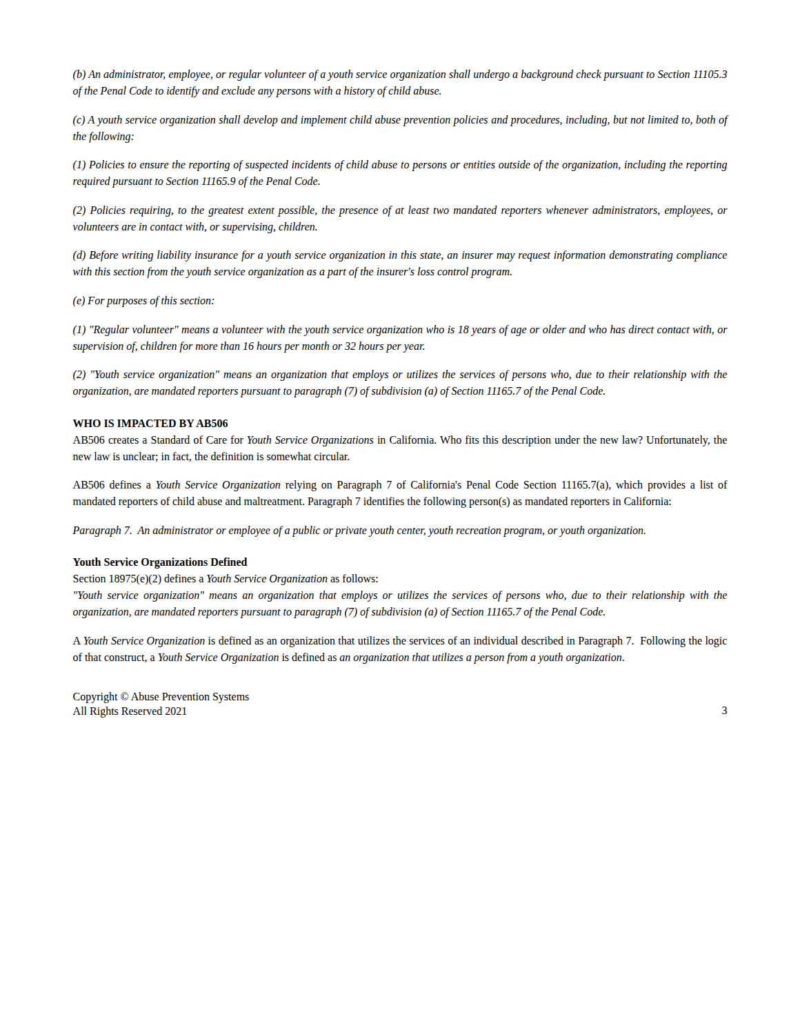(b) An administrator, employee, or regular volunteer of a youth service organization shall undergo a background check pursuant to Section 11105.3 of the Penal Code to identify and exclude any persons with a history of child abuse.
(c) A youth service organization shall develop and implement child abuse prevention policies and procedures, including, but not limited to, both of the following:
(1) Policies to ensure the reporting of suspected incidents of child abuse to persons or entities outside of the organization, including the reporting required pursuant to Section 11165.9 of the Penal Code.
(2) Policies requiring, to the greatest extent possible, the presence of at least two mandated reporters whenever administrators, employees, or volunteers are in contact with, or supervising, children.
(d) Before writing liability insurance for a youth service organization in this state, an insurer may request information demonstrating compliance with this section from the youth service organization as a part of the insurer's loss control program.
(e) For purposes of this section:
(1) "Regular volunteer" means a volunteer with the youth service organization who is 18 years of age or older and who has direct contact with, or supervision of, children for more than 16 hours per month or 32 hours per year.
(2) "Youth service organization" means an organization that employs or utilizes the services of persons who, due to their relationship with the organization, are mandated reporters pursuant to paragraph (7) of subdivision (a) of Section 11165.7 of the Penal Code.
WHO IS IMPACTED BY AB506
AB506 creates a Standard of Care for Youth Service Organizations in California. Who fits this description under the new law? Unfortunately, the new law is unclear; in fact, the definition is somewhat circular.
AB506 defines a Youth Service Organization relying on Paragraph 7 of California's Penal Code Section 11165.7(a), which provides a list of mandated reporters of child abuse and maltreatment. Paragraph 7 identifies the following person(s) as mandated reporters in California:
Paragraph 7. An administrator or employee of a public or private youth center, youth recreation program, or youth organization.
Youth Service Organizations Defined
Section 18975(e)(2) defines a Youth Service Organization as follows:
"Youth service organization" means an organization that employs or utilizes the services of persons who, due to their relationship with the organization, are mandated reporters pursuant to paragraph (7) of subdivision (a) of Section 11165.7 of the Penal Code.
A Youth Service Organization is defined as an organization that utilizes the services of an individual described in Paragraph 7. Following the logic of that construct, a Youth Service Organization is defined as an organization that utilizes a person from a youth organization.
Copyright © Abuse Prevention Systems
All Rights Reserved 2021
3